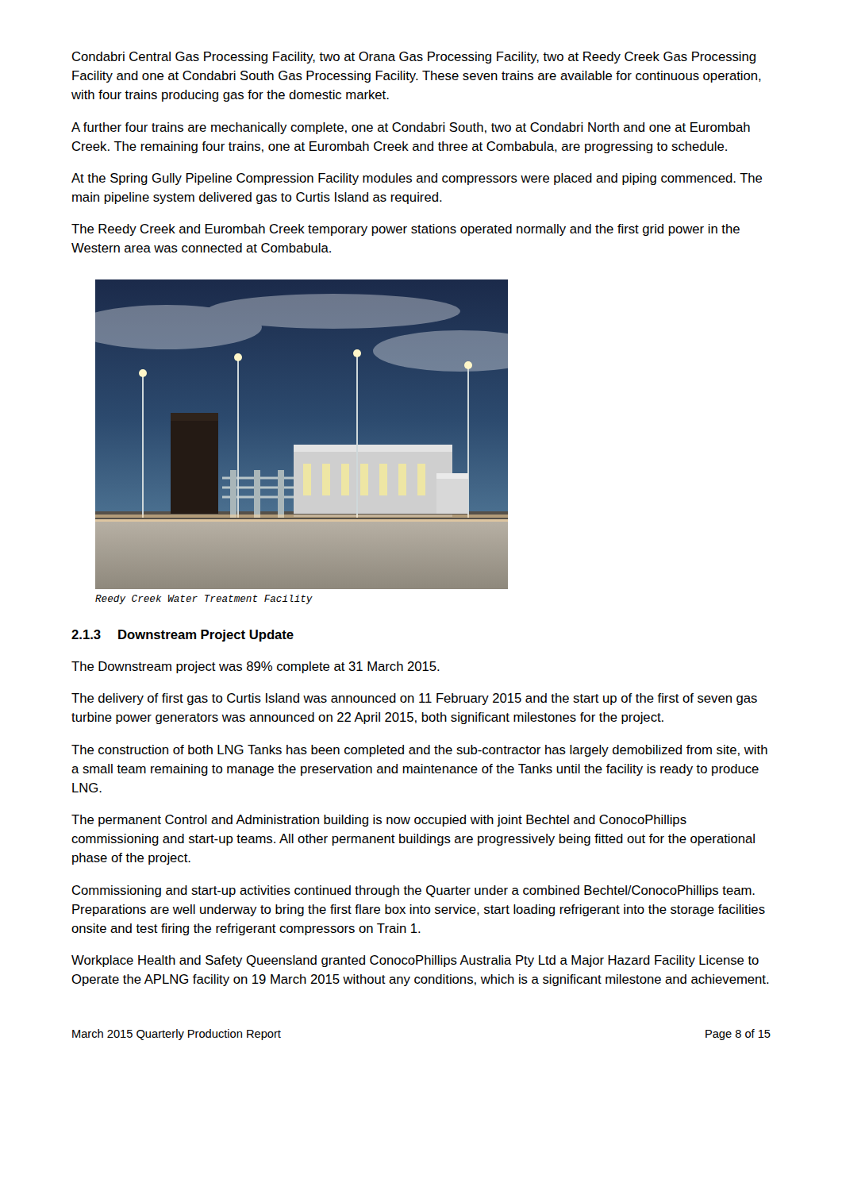Condabri Central Gas Processing Facility, two at Orana Gas Processing Facility, two at Reedy Creek Gas Processing Facility and one at Condabri South Gas Processing Facility. These seven trains are available for continuous operation, with four trains producing gas for the domestic market.
A further four trains are mechanically complete, one at Condabri South, two at Condabri North and one at Eurombah Creek. The remaining four trains, one at Eurombah Creek and three at Combabula, are progressing to schedule.
At the Spring Gully Pipeline Compression Facility modules and compressors were placed and piping commenced. The main pipeline system delivered gas to Curtis Island as required.
The Reedy Creek and Eurombah Creek temporary power stations operated normally and the first grid power in the Western area was connected at Combabula.
Reedy Creek Water Treatment Facility
2.1.3 Downstream Project Update
The Downstream project was 89% complete at 31 March 2015.
The delivery of first gas to Curtis Island was announced on 11 February 2015 and the start up of the first of seven gas turbine power generators was announced on 22 April 2015, both significant milestones for the project.
The construction of both LNG Tanks has been completed and the sub-contractor has largely demobilized from site, with a small team remaining to manage the preservation and maintenance of the Tanks until the facility is ready to produce LNG.
The permanent Control and Administration building is now occupied with joint Bechtel and ConocoPhillips commissioning and start-up teams. All other permanent buildings are progressively being fitted out for the operational phase of the project.
Commissioning and start-up activities continued through the Quarter under a combined Bechtel/ConocoPhillips team. Preparations are well underway to bring the first flare box into service, start loading refrigerant into the storage facilities onsite and test firing the refrigerant compressors on Train 1.
Workplace Health and Safety Queensland granted ConocoPhillips Australia Pty Ltd a Major Hazard Facility License to Operate the APLNG facility on 19 March 2015 without any conditions, which is a significant milestone and achievement.
March 2015 Quarterly Production Report
Page 8 of 15